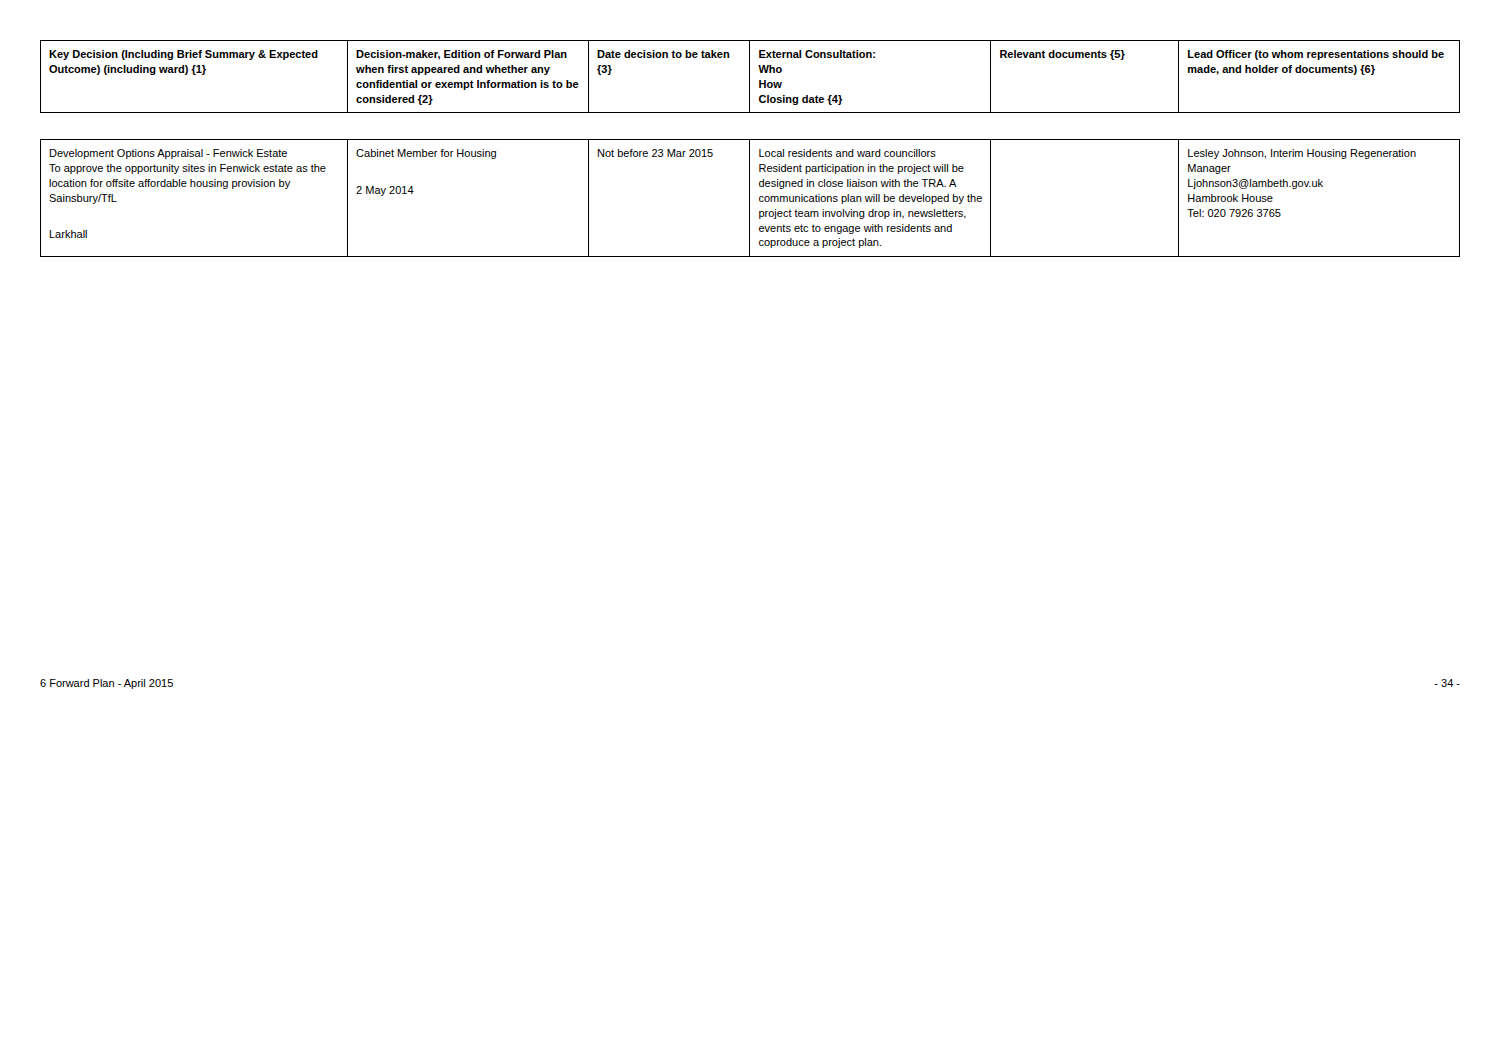| Key Decision (Including Brief Summary & Expected Outcome) (including ward) {1} | Decision-maker, Edition of Forward Plan when first appeared and whether any confidential or exempt Information is to be considered {2} | Date decision to be taken {3} | External Consultation: Who How Closing date {4} | Relevant documents {5} | Lead Officer (to whom representations should be made, and holder of documents) {6} |
| --- | --- | --- | --- | --- | --- |
| Development Options Appraisal - Fenwick Estate To approve the opportunity sites in Fenwick estate as the location for offsite affordable housing provision by Sainsbury/TfL Larkhall | Cabinet Member for Housing 2 May 2014 | Not before 23 Mar 2015 | Local residents and ward councillors Resident participation in the project will be designed in close liaison with the TRA. A communications plan will be developed by the project team involving drop in, newsletters, events etc to engage with residents and coproduce a project plan. | | Lesley Johnson, Interim Housing Regeneration Manager Ljohnson3@lambeth.gov.uk Hambrook House Tel: 020 7926 3765 |
6 Forward Plan - April 2015
- 34 -